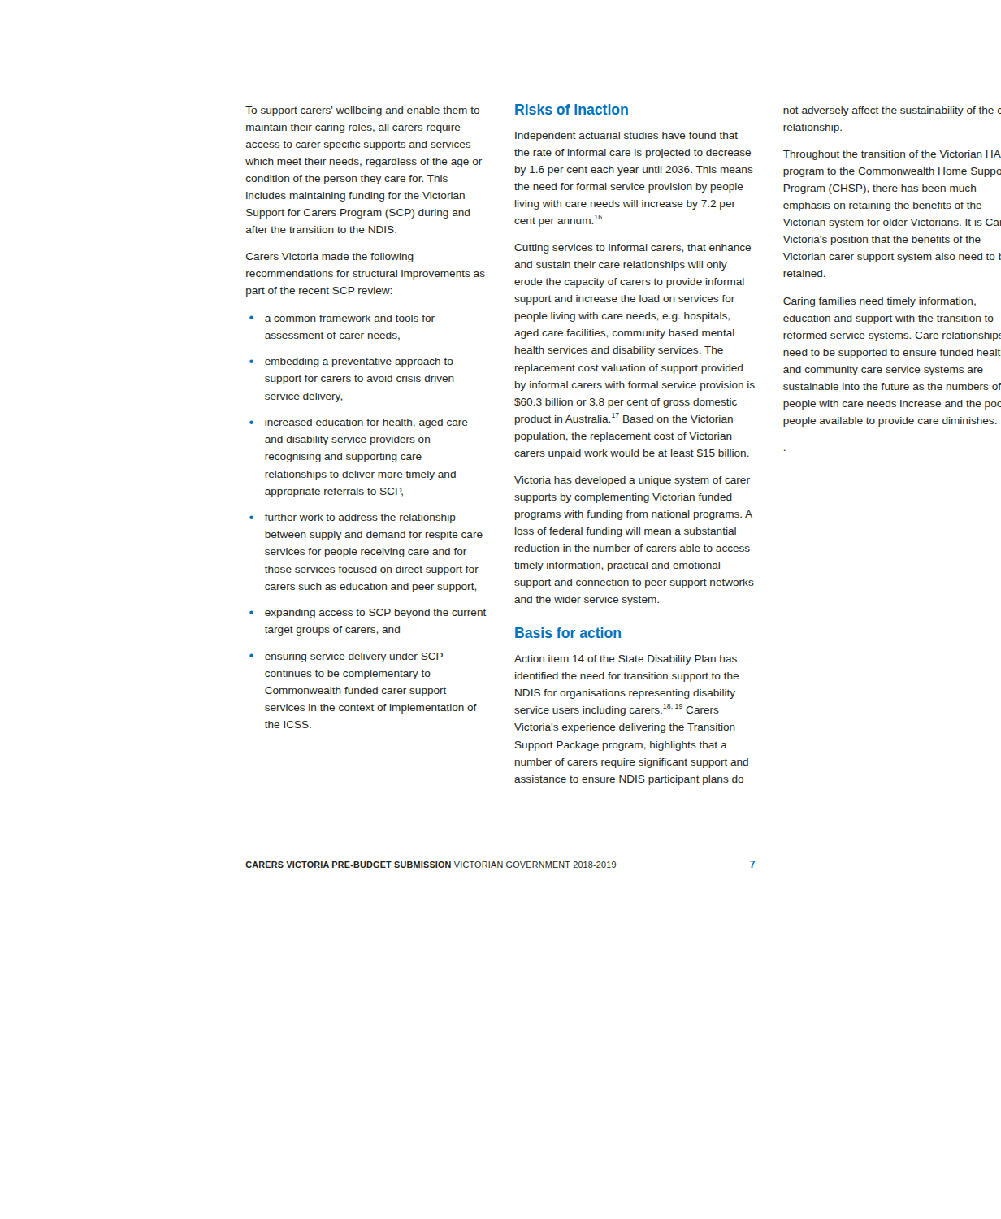To support carers' wellbeing and enable them to maintain their caring roles, all carers require access to carer specific supports and services which meet their needs, regardless of the age or condition of the person they care for. This includes maintaining funding for the Victorian Support for Carers Program (SCP) during and after the transition to the NDIS.
Carers Victoria made the following recommendations for structural improvements as part of the recent SCP review:
a common framework and tools for assessment of carer needs,
embedding a preventative approach to support for carers to avoid crisis driven service delivery,
increased education for health, aged care and disability service providers on recognising and supporting care relationships to deliver more timely and appropriate referrals to SCP,
further work to address the relationship between supply and demand for respite care services for people receiving care and for those services focused on direct support for carers such as education and peer support,
expanding access to SCP beyond the current target groups of carers, and
ensuring service delivery under SCP continues to be complementary to Commonwealth funded carer support services in the context of implementation of the ICSS.
Risks of inaction
Independent actuarial studies have found that the rate of informal care is projected to decrease by 1.6 per cent each year until 2036. This means the need for formal service provision by people living with care needs will increase by 7.2 per cent per annum.16
Cutting services to informal carers, that enhance and sustain their care relationships will only erode the capacity of carers to provide informal support and increase the load on services for people living with care needs, e.g. hospitals, aged care facilities, community based mental health services and disability services. The replacement cost valuation of support provided by informal carers with formal service provision is $60.3 billion or 3.8 per cent of gross domestic product in Australia.17 Based on the Victorian population, the replacement cost of Victorian carers unpaid work would be at least $15 billion.
Victoria has developed a unique system of carer supports by complementing Victorian funded programs with funding from national programs. A loss of federal funding will mean a substantial reduction in the number of carers able to access timely information, practical and emotional support and connection to peer support networks and the wider service system.
Basis for action
Action item 14 of the State Disability Plan has identified the need for transition support to the NDIS for organisations representing disability service users including carers.18, 19 Carers Victoria's experience delivering the Transition Support Package program, highlights that a number of carers require significant support and assistance to ensure NDIS participant plans do not adversely affect the sustainability of the care relationship.
Throughout the transition of the Victorian HACC program to the Commonwealth Home Support Program (CHSP), there has been much emphasis on retaining the benefits of the Victorian system for older Victorians. It is Carers Victoria's position that the benefits of the Victorian carer support system also need to be retained.
Caring families need timely information, education and support with the transition to reformed service systems. Care relationships need to be supported to ensure funded health and community care service systems are sustainable into the future as the numbers of people with care needs increase and the pool of people available to provide care diminishes.
.
CARERS VICTORIA PRE-BUDGET SUBMISSION VICTORIAN GOVERNMENT 2018-2019
7